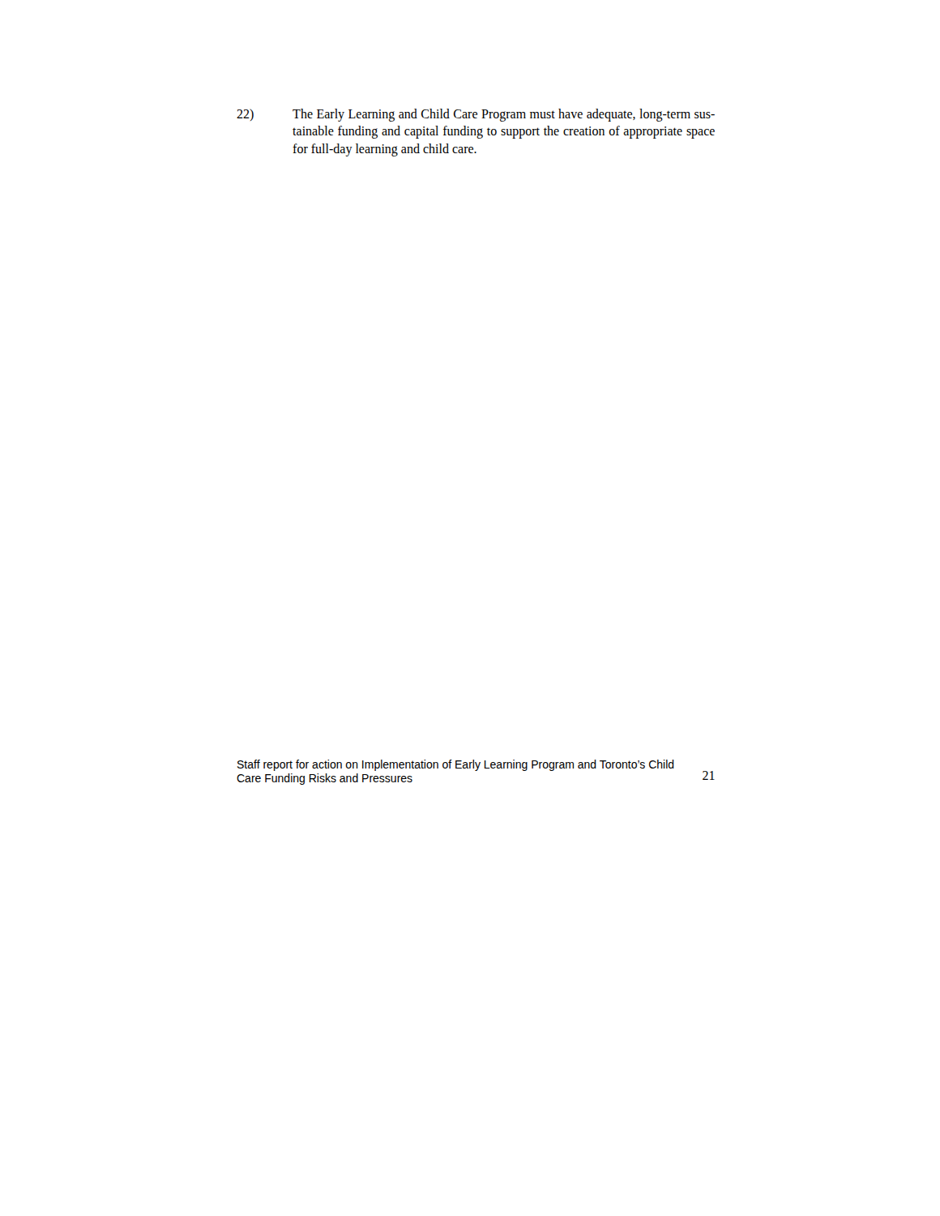22) The Early Learning and Child Care Program must have adequate, long-term sustainable funding and capital funding to support the creation of appropriate space for full-day learning and child care.
Staff report for action on Implementation of Early Learning Program and Toronto’s Child Care Funding Risks and Pressures
21